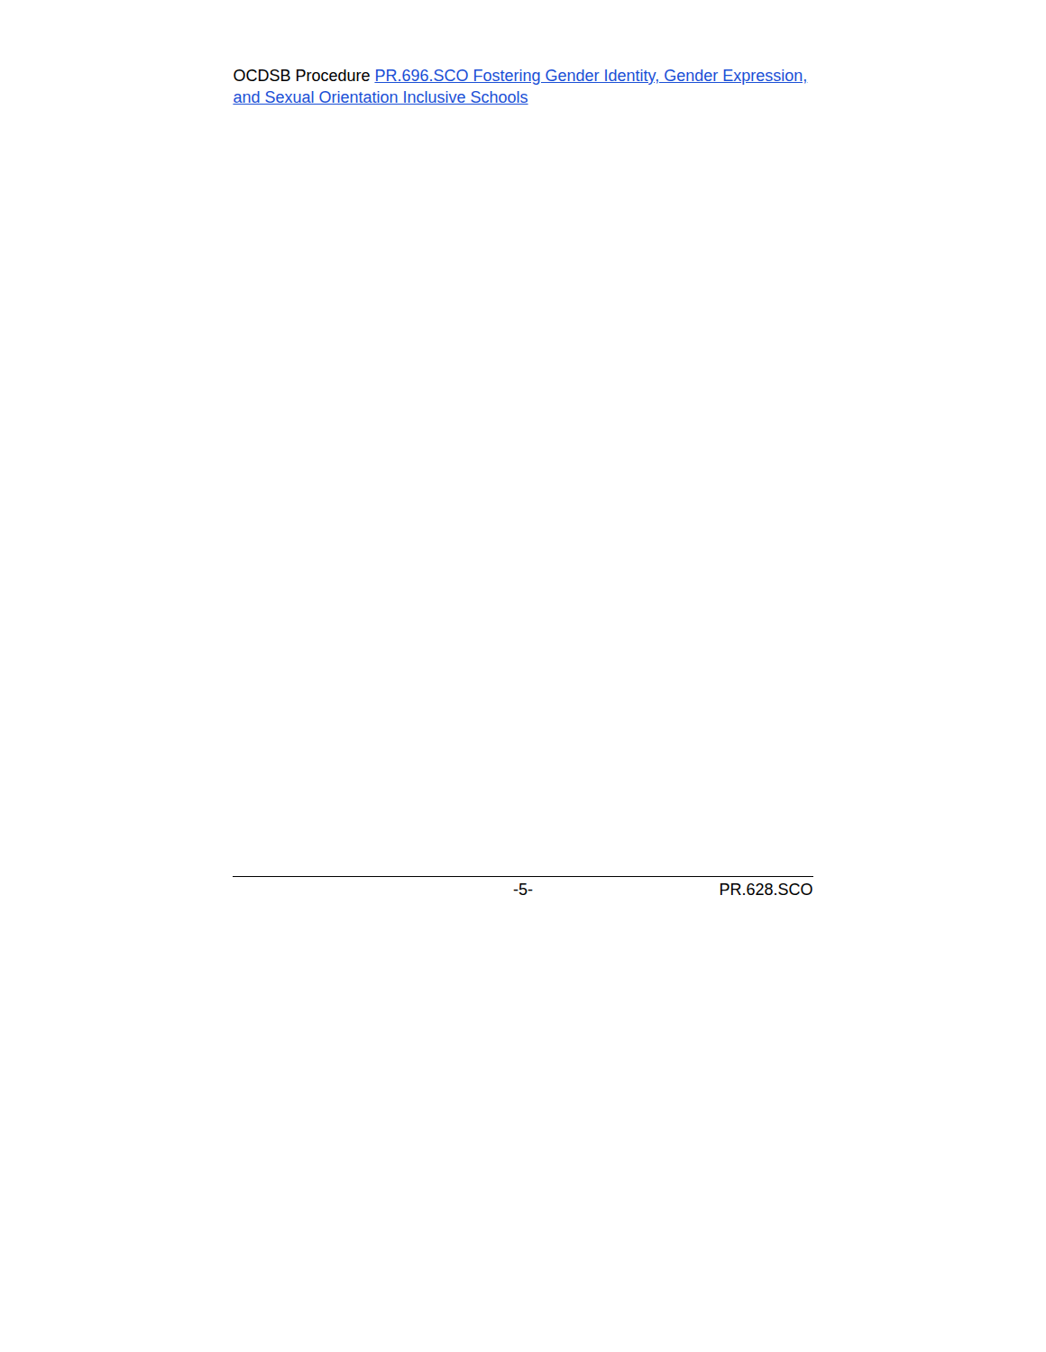OCDSB Procedure PR.696.SCO Fostering Gender Identity, Gender Expression, and Sexual Orientation Inclusive Schools
-5- PR.628.SCO